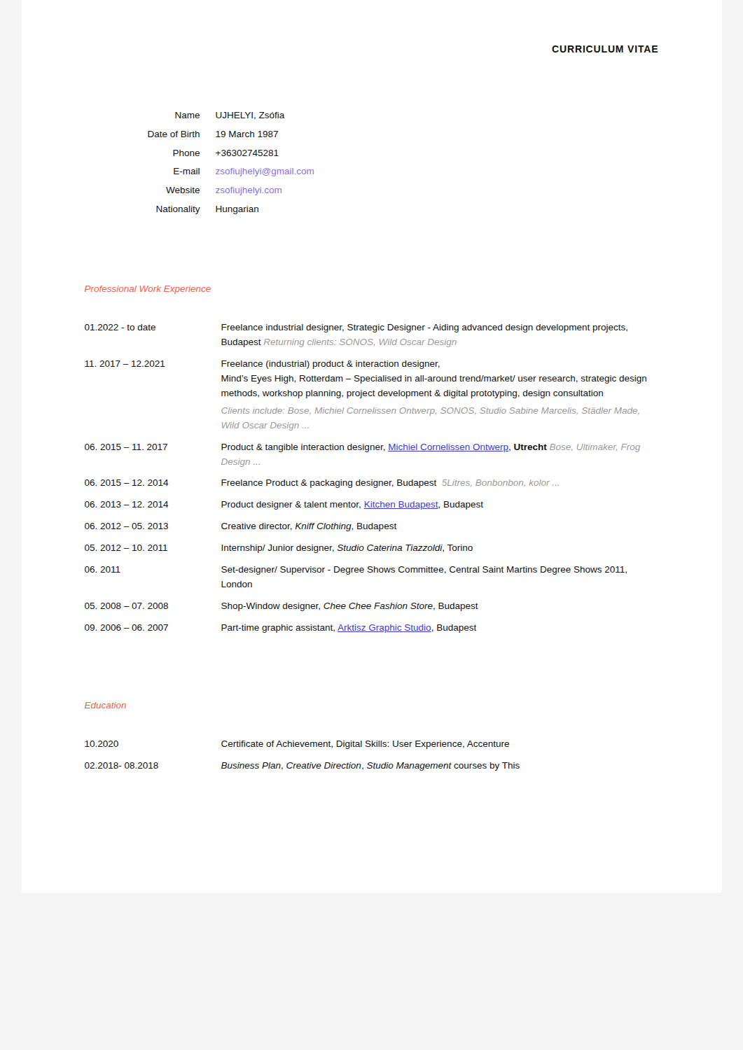CURRICULUM VITAE
| Name | UJHELYI, Zsófia |
| Date of Birth | 19 March 1987 |
| Phone | +36302745281 |
| E-mail | zsofiujhelyi@gmail.com |
| Website | zsofiujhelyi.com |
| Nationality | Hungarian |
Professional Work Experience
| 01.2022 - to date | Freelance industrial designer, Strategic Designer - Aiding advanced design development projects, Budapest Returning clients: SONOS, Wild Oscar Design |
| 11. 2017 – 12.2021 | Freelance (industrial) product & interaction designer, Mind’s Eyes High, Rotterdam – Specialised in all-around trend/market/ user research, strategic design methods, workshop planning, project development & digital prototyping, design consultation Clients include: Bose, Michiel Cornelissen Ontwerp, SONOS, Studio Sabine Marcelis, Städler Made, Wild Oscar Design ... |
| 06. 2015 – 11. 2017 | Product & tangible interaction designer, Michiel Cornelissen Ontwerp , Utrecht Bose, Ultimaker, Frog Design ... |
| 06. 2015 – 12. 2014 | Freelance Product & packaging designer, Budapest 5Litres, Bonbonbon, kolor ... |
| 06. 2013 – 12. 2014 | Product designer & talent mentor, Kitchen Budapest , Budapest |
| 06. 2012 – 05. 2013 | Creative director, Kniff Clothing , Budapest |
| 05. 2012 – 10. 2011 | Internship/ Junior designer, Studio Caterina Tiazzoldi , Torino |
| 06. 2011 | Set-designer/ Supervisor - Degree Shows Committee, Central Saint Martins Degree Shows 2011, London |
| 05. 2008 – 07. 2008 | Shop-Window designer, Chee Chee Fashion Store , Budapest |
| 09. 2006 – 06. 2007 | Part-time graphic assistant, Arktisz Graphic Studio , Budapest |
Education
| 10.2020 | Certificate of Achievement, Digital Skills: User Experience, Accenture |
| 02.2018- 08.2018 | Business Plan , Creative Direction , Studio Management courses by This |